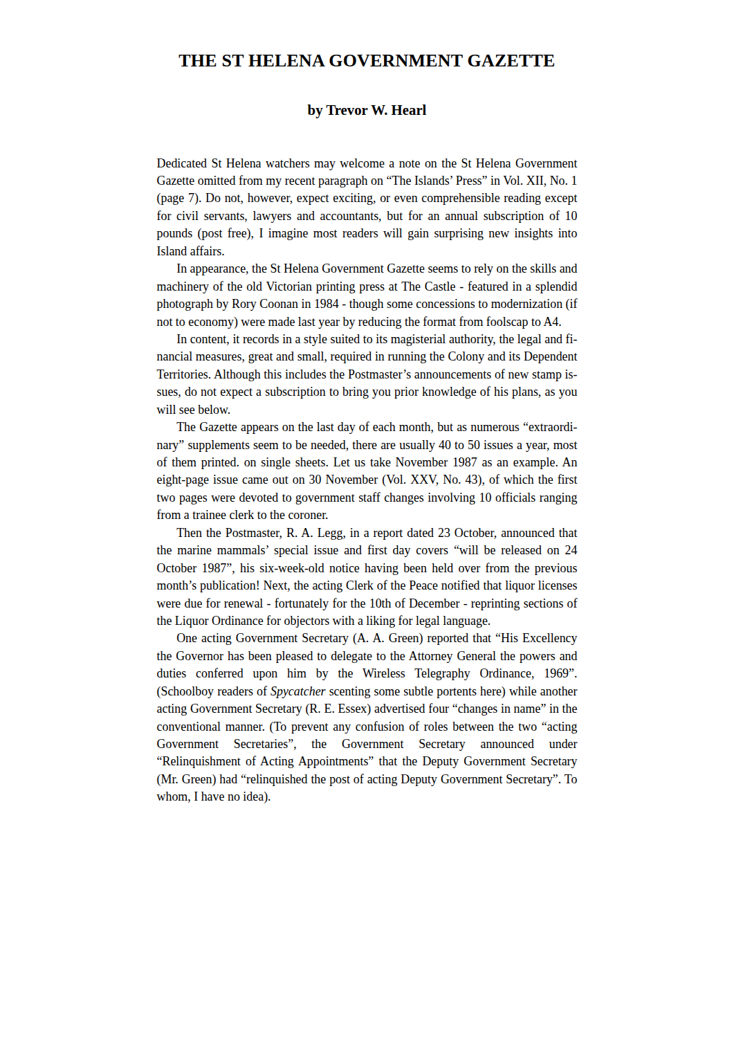THE ST HELENA GOVERNMENT GAZETTE
by Trevor W. Hearl
Dedicated St Helena watchers may welcome a note on the St Helena Government Gazette omitted from my recent paragraph on “The Islands’ Press” in Vol. XII, No. 1 (page 7). Do not, however, expect exciting, or even comprehensible reading except for civil servants, lawyers and accountants, but for an annual subscription of 10 pounds (post free), I imagine most readers will gain surprising new insights into Island affairs.
In appearance, the St Helena Government Gazette seems to rely on the skills and machinery of the old Victorian printing press at The Castle - featured in a splendid photograph by Rory Coonan in 1984 - though some concessions to modernization (if not to economy) were made last year by reducing the format from foolscap to A4.
In content, it records in a style suited to its magisterial authority, the legal and financial measures, great and small, required in running the Colony and its Dependent Territories. Although this includes the Postmaster’s announcements of new stamp issues, do not expect a subscription to bring you prior knowledge of his plans, as you will see below.
The Gazette appears on the last day of each month, but as numerous “extraordinary” supplements seem to be needed, there are usually 40 to 50 issues a year, most of them printed. on single sheets. Let us take November 1987 as an example. An eight-page issue came out on 30 November (Vol. XXV, No. 43), of which the first two pages were devoted to government staff changes involving 10 officials ranging from a trainee clerk to the coroner.
Then the Postmaster, R. A. Legg, in a report dated 23 October, announced that the marine mammals’ special issue and first day covers “will be released on 24 October 1987”, his six-week-old notice having been held over from the previous month’s publication! Next, the acting Clerk of the Peace notified that liquor licenses were due for renewal - fortunately for the 10th of December - reprinting sections of the Liquor Ordinance for objectors with a liking for legal language.
One acting Government Secretary (A. A. Green) reported that “His Excellency the Governor has been pleased to delegate to the Attorney General the powers and duties conferred upon him by the Wireless Telegraphy Ordinance, 1969”. (Schoolboy readers of Spycatcher scenting some subtle portents here) while another acting Government Secretary (R. E. Essex) advertised four “changes in name” in the conventional manner. (To prevent any confusion of roles between the two “acting Government Secretaries”, the Government Secretary announced under “Relinquishment of Acting Appointments” that the Deputy Government Secretary (Mr. Green) had “relinquished the post of acting Deputy Government Secretary”. To whom, I have no idea).